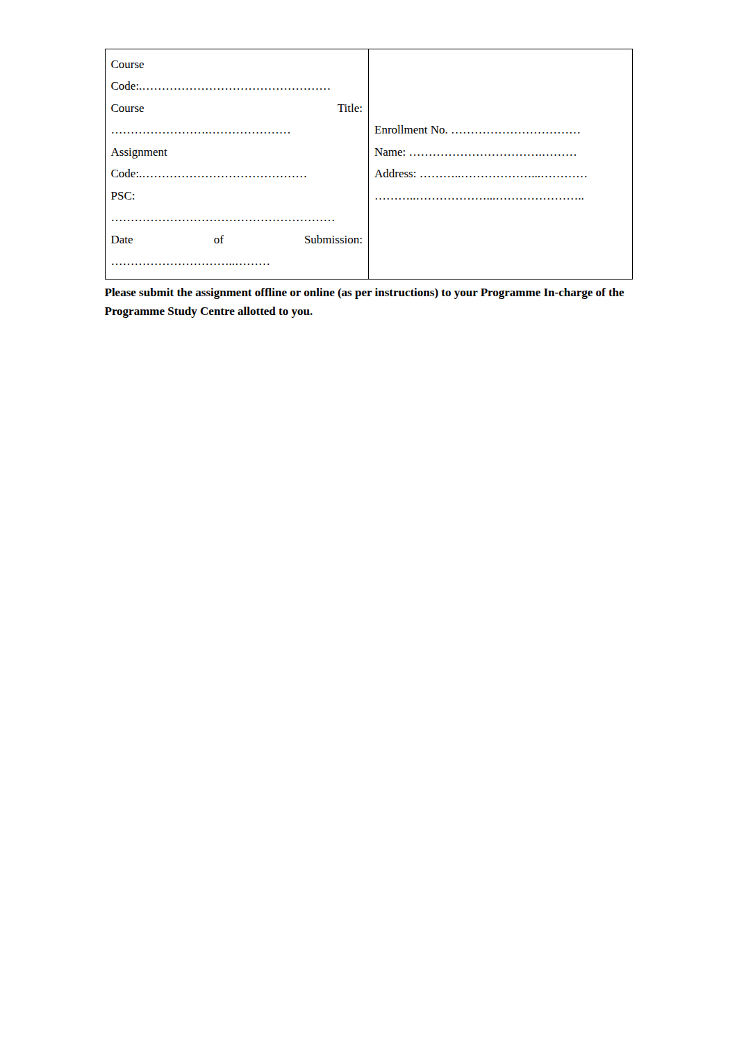| Course Code:.………………………………………… Course Title: …………………….………………… Assignment Code:.…………………………………… PSC: ………………………………………………… Date of Submission: …………………………..……… | Enrollment No. …………………………… Name: …………………………….……… Address: ………..………………...………… ………..………………...………………….. |
Please submit the assignment offline or online (as per instructions) to your Programme In-charge of the Programme Study Centre allotted to you.